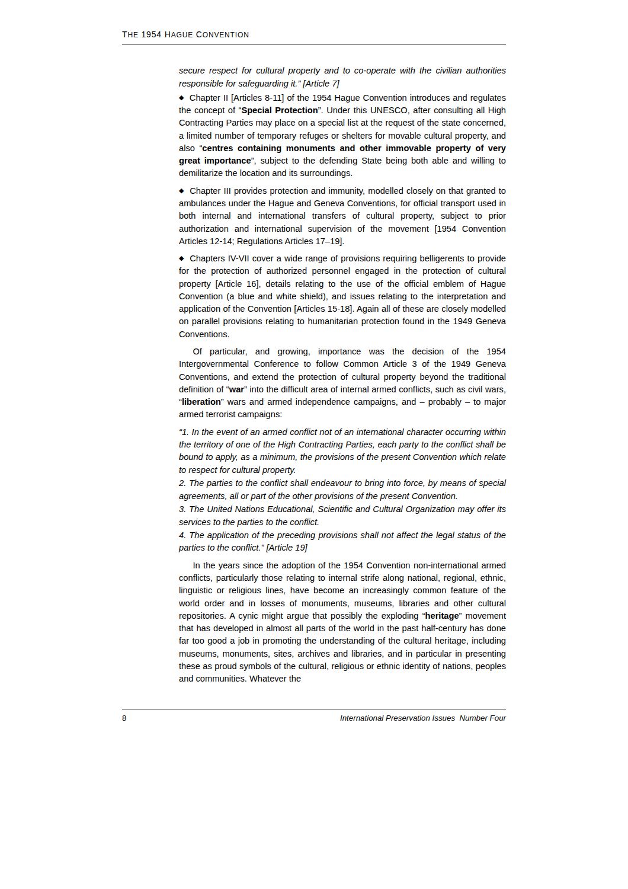THE 1954 HAGUE CONVENTION
secure respect for cultural property and to co-operate with the civilian authorities responsible for safeguarding it.” [Article 7]
◆ Chapter II [Articles 8-11] of the 1954 Hague Convention introduces and regulates the concept of “Special Protection”. Under this UNESCO, after consulting all High Contracting Parties may place on a special list at the request of the state concerned, a limited number of temporary refuges or shelters for movable cultural property, and also “centres containing monuments and other immovable property of very great importance”, subject to the defending State being both able and willing to demilitarize the location and its surroundings.
◆ Chapter III provides protection and immunity, modelled closely on that granted to ambulances under the Hague and Geneva Conventions, for official transport used in both internal and international transfers of cultural property, subject to prior authorization and international supervision of the movement [1954 Convention Articles 12-14; Regulations Articles 17–19].
◆ Chapters IV-VII cover a wide range of provisions requiring belligerents to provide for the protection of authorized personnel engaged in the protection of cultural property [Article 16], details relating to the use of the official emblem of Hague Convention (a blue and white shield), and issues relating to the interpretation and application of the Convention [Articles 15-18]. Again all of these are closely modelled on parallel provisions relating to humanitarian protection found in the 1949 Geneva Conventions.
Of particular, and growing, importance was the decision of the 1954 Intergovernmental Conference to follow Common Article 3 of the 1949 Geneva Conventions, and extend the protection of cultural property beyond the traditional definition of “war” into the difficult area of internal armed conflicts, such as civil wars, “liberation” wars and armed independence campaigns, and – probably – to major armed terrorist campaigns:
“1. In the event of an armed conflict not of an international character occurring within the territory of one of the High Contracting Parties, each party to the conflict shall be bound to apply, as a minimum, the provisions of the present Convention which relate to respect for cultural property.
2. The parties to the conflict shall endeavour to bring into force, by means of special agreements, all or part of the other provisions of the present Convention.
3. The United Nations Educational, Scientific and Cultural Organization may offer its services to the parties to the conflict.
4. The application of the preceding provisions shall not affect the legal status of the parties to the conflict.” [Article 19]
In the years since the adoption of the 1954 Convention non-international armed conflicts, particularly those relating to internal strife along national, regional, ethnic, linguistic or religious lines, have become an increasingly common feature of the world order and in losses of monuments, museums, libraries and other cultural repositories. A cynic might argue that possibly the exploding “heritage” movement that has developed in almost all parts of the world in the past half-century has done far too good a job in promoting the understanding of the cultural heritage, including museums, monuments, sites, archives and libraries, and in particular in presenting these as proud symbols of the cultural, religious or ethnic identity of nations, peoples and communities. Whatever the
8 International Preservation Issues Number Four